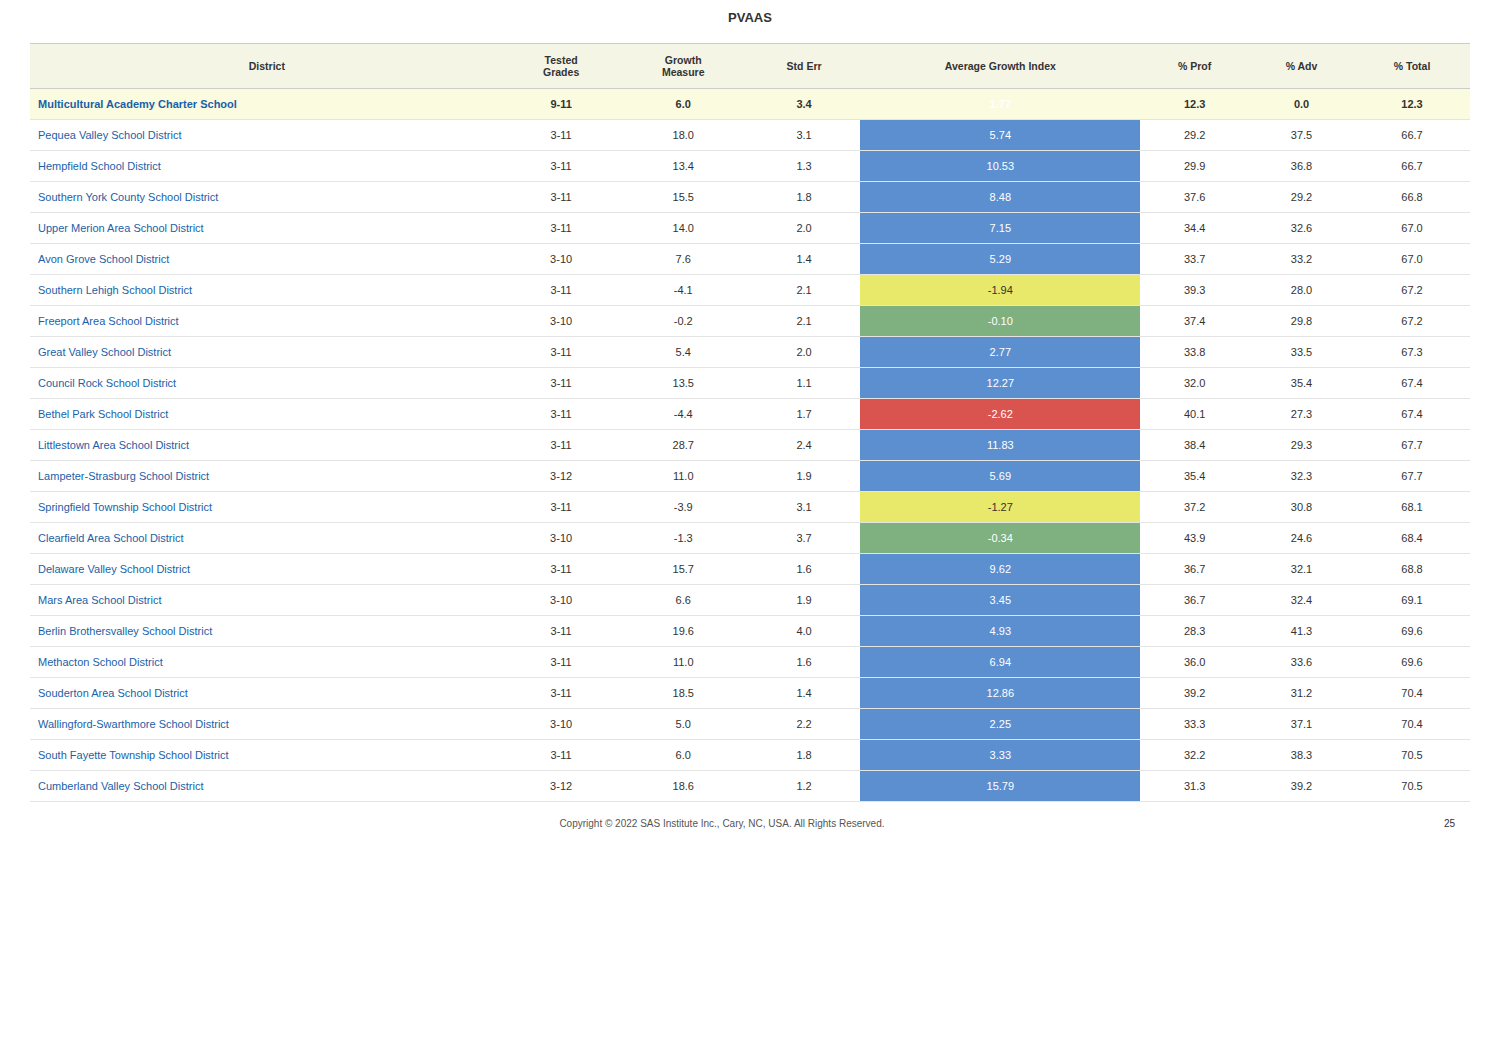PVAAS
| District | Tested Grades | Growth Measure | Std Err | Average Growth Index | % Prof | % Adv | % Total |
| --- | --- | --- | --- | --- | --- | --- | --- |
| Multicultural Academy Charter School | 9-11 | 6.0 | 3.4 | 1.77 | 12.3 | 0.0 | 12.3 |
| Pequea Valley School District | 3-11 | 18.0 | 3.1 | 5.74 | 29.2 | 37.5 | 66.7 |
| Hempfield School District | 3-11 | 13.4 | 1.3 | 10.53 | 29.9 | 36.8 | 66.7 |
| Southern York County School District | 3-11 | 15.5 | 1.8 | 8.48 | 37.6 | 29.2 | 66.8 |
| Upper Merion Area School District | 3-11 | 14.0 | 2.0 | 7.15 | 34.4 | 32.6 | 67.0 |
| Avon Grove School District | 3-10 | 7.6 | 1.4 | 5.29 | 33.7 | 33.2 | 67.0 |
| Southern Lehigh School District | 3-11 | -4.1 | 2.1 | -1.94 | 39.3 | 28.0 | 67.2 |
| Freeport Area School District | 3-10 | -0.2 | 2.1 | -0.10 | 37.4 | 29.8 | 67.2 |
| Great Valley School District | 3-11 | 5.4 | 2.0 | 2.77 | 33.8 | 33.5 | 67.3 |
| Council Rock School District | 3-11 | 13.5 | 1.1 | 12.27 | 32.0 | 35.4 | 67.4 |
| Bethel Park School District | 3-11 | -4.4 | 1.7 | -2.62 | 40.1 | 27.3 | 67.4 |
| Littlestown Area School District | 3-11 | 28.7 | 2.4 | 11.83 | 38.4 | 29.3 | 67.7 |
| Lampeter-Strasburg School District | 3-12 | 11.0 | 1.9 | 5.69 | 35.4 | 32.3 | 67.7 |
| Springfield Township School District | 3-11 | -3.9 | 3.1 | -1.27 | 37.2 | 30.8 | 68.1 |
| Clearfield Area School District | 3-10 | -1.3 | 3.7 | -0.34 | 43.9 | 24.6 | 68.4 |
| Delaware Valley School District | 3-11 | 15.7 | 1.6 | 9.62 | 36.7 | 32.1 | 68.8 |
| Mars Area School District | 3-10 | 6.6 | 1.9 | 3.45 | 36.7 | 32.4 | 69.1 |
| Berlin Brothersvalley School District | 3-11 | 19.6 | 4.0 | 4.93 | 28.3 | 41.3 | 69.6 |
| Methacton School District | 3-11 | 11.0 | 1.6 | 6.94 | 36.0 | 33.6 | 69.6 |
| Souderton Area School District | 3-11 | 18.5 | 1.4 | 12.86 | 39.2 | 31.2 | 70.4 |
| Wallingford-Swarthmore School District | 3-10 | 5.0 | 2.2 | 2.25 | 33.3 | 37.1 | 70.4 |
| South Fayette Township School District | 3-11 | 6.0 | 1.8 | 3.33 | 32.2 | 38.3 | 70.5 |
| Cumberland Valley School District | 3-12 | 18.6 | 1.2 | 15.79 | 31.3 | 39.2 | 70.5 |
Copyright © 2022 SAS Institute Inc., Cary, NC, USA. All Rights Reserved. 25